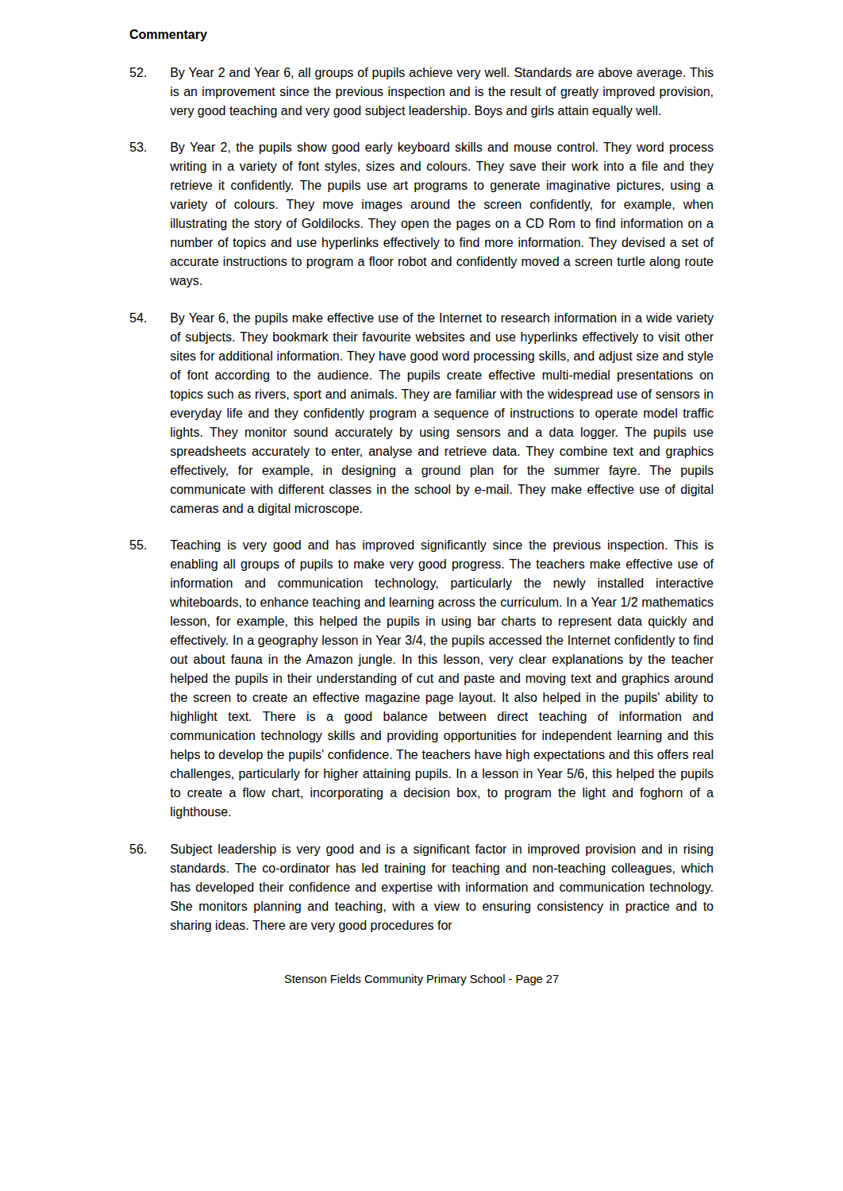Commentary
52. By Year 2 and Year 6, all groups of pupils achieve very well. Standards are above average. This is an improvement since the previous inspection and is the result of greatly improved provision, very good teaching and very good subject leadership. Boys and girls attain equally well.
53. By Year 2, the pupils show good early keyboard skills and mouse control. They word process writing in a variety of font styles, sizes and colours. They save their work into a file and they retrieve it confidently. The pupils use art programs to generate imaginative pictures, using a variety of colours. They move images around the screen confidently, for example, when illustrating the story of Goldilocks. They open the pages on a CD Rom to find information on a number of topics and use hyperlinks effectively to find more information. They devised a set of accurate instructions to program a floor robot and confidently moved a screen turtle along route ways.
54. By Year 6, the pupils make effective use of the Internet to research information in a wide variety of subjects. They bookmark their favourite websites and use hyperlinks effectively to visit other sites for additional information. They have good word processing skills, and adjust size and style of font according to the audience. The pupils create effective multi-medial presentations on topics such as rivers, sport and animals. They are familiar with the widespread use of sensors in everyday life and they confidently program a sequence of instructions to operate model traffic lights. They monitor sound accurately by using sensors and a data logger. The pupils use spreadsheets accurately to enter, analyse and retrieve data. They combine text and graphics effectively, for example, in designing a ground plan for the summer fayre. The pupils communicate with different classes in the school by e-mail. They make effective use of digital cameras and a digital microscope.
55. Teaching is very good and has improved significantly since the previous inspection. This is enabling all groups of pupils to make very good progress. The teachers make effective use of information and communication technology, particularly the newly installed interactive whiteboards, to enhance teaching and learning across the curriculum. In a Year 1/2 mathematics lesson, for example, this helped the pupils in using bar charts to represent data quickly and effectively. In a geography lesson in Year 3/4, the pupils accessed the Internet confidently to find out about fauna in the Amazon jungle. In this lesson, very clear explanations by the teacher helped the pupils in their understanding of cut and paste and moving text and graphics around the screen to create an effective magazine page layout. It also helped in the pupils' ability to highlight text. There is a good balance between direct teaching of information and communication technology skills and providing opportunities for independent learning and this helps to develop the pupils' confidence. The teachers have high expectations and this offers real challenges, particularly for higher attaining pupils. In a lesson in Year 5/6, this helped the pupils to create a flow chart, incorporating a decision box, to program the light and foghorn of a lighthouse.
56. Subject leadership is very good and is a significant factor in improved provision and in rising standards. The co-ordinator has led training for teaching and non-teaching colleagues, which has developed their confidence and expertise with information and communication technology. She monitors planning and teaching, with a view to ensuring consistency in practice and to sharing ideas. There are very good procedures for
Stenson Fields Community Primary School - Page 27